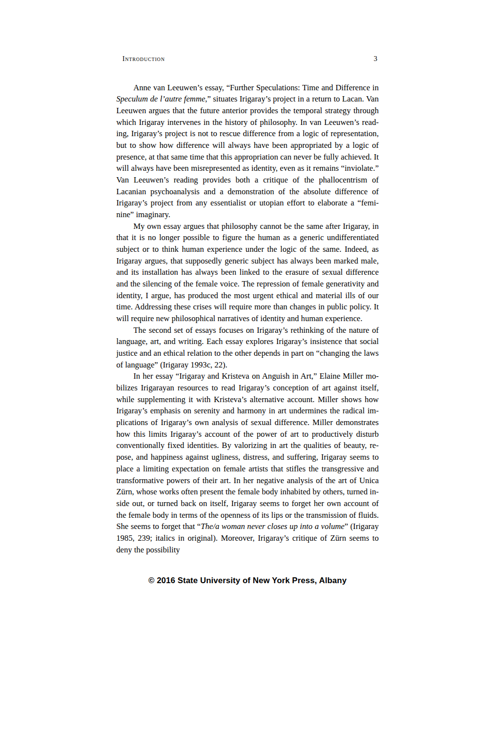Introduction 3
Anne van Leeuwen’s essay, “Further Speculations: Time and Difference in Speculum de l’autre femme,” situates Irigaray’s project in a return to Lacan. Van Leeuwen argues that the future anterior provides the temporal strategy through which Irigaray intervenes in the history of philosophy. In van Leeuwen’s reading, Irigaray’s project is not to rescue difference from a logic of representation, but to show how difference will always have been appropriated by a logic of presence, at that same time that this appropriation can never be fully achieved. It will always have been misrepresented as identity, even as it remains “inviolate.” Van Leeuwen’s reading provides both a critique of the phallocentrism of Lacanian psychoanalysis and a demonstration of the absolute difference of Irigaray’s project from any essentialist or utopian effort to elaborate a “feminine” imaginary.
My own essay argues that philosophy cannot be the same after Irigaray, in that it is no longer possible to figure the human as a generic undifferentiated subject or to think human experience under the logic of the same. Indeed, as Irigaray argues, that supposedly generic subject has always been marked male, and its installation has always been linked to the erasure of sexual difference and the silencing of the female voice. The repression of female generativity and identity, I argue, has produced the most urgent ethical and material ills of our time. Addressing these crises will require more than changes in public policy. It will require new philosophical narratives of identity and human experience.
The second set of essays focuses on Irigaray’s rethinking of the nature of language, art, and writing. Each essay explores Irigaray’s insistence that social justice and an ethical relation to the other depends in part on “changing the laws of language” (Irigaray 1993c, 22).
In her essay “Irigaray and Kristeva on Anguish in Art,” Elaine Miller mobilizes Irigarayan resources to read Irigaray’s conception of art against itself, while supplementing it with Kristeva’s alternative account. Miller shows how Irigaray’s emphasis on serenity and harmony in art undermines the radical implications of Irigaray’s own analysis of sexual difference. Miller demonstrates how this limits Irigaray’s account of the power of art to productively disturb conventionally fixed identities. By valorizing in art the qualities of beauty, repose, and happiness against ugliness, distress, and suffering, Irigaray seems to place a limiting expectation on female artists that stifles the transgressive and transformative powers of their art. In her negative analysis of the art of Unica Zürn, whose works often present the female body inhabited by others, turned inside out, or turned back on itself, Irigaray seems to forget her own account of the female body in terms of the openness of its lips or the transmission of fluids. She seems to forget that “The/a woman never closes up into a volume” (Irigaray 1985, 239; italics in original). Moreover, Irigaray’s critique of Zürn seems to deny the possibility
© 2016 State University of New York Press, Albany